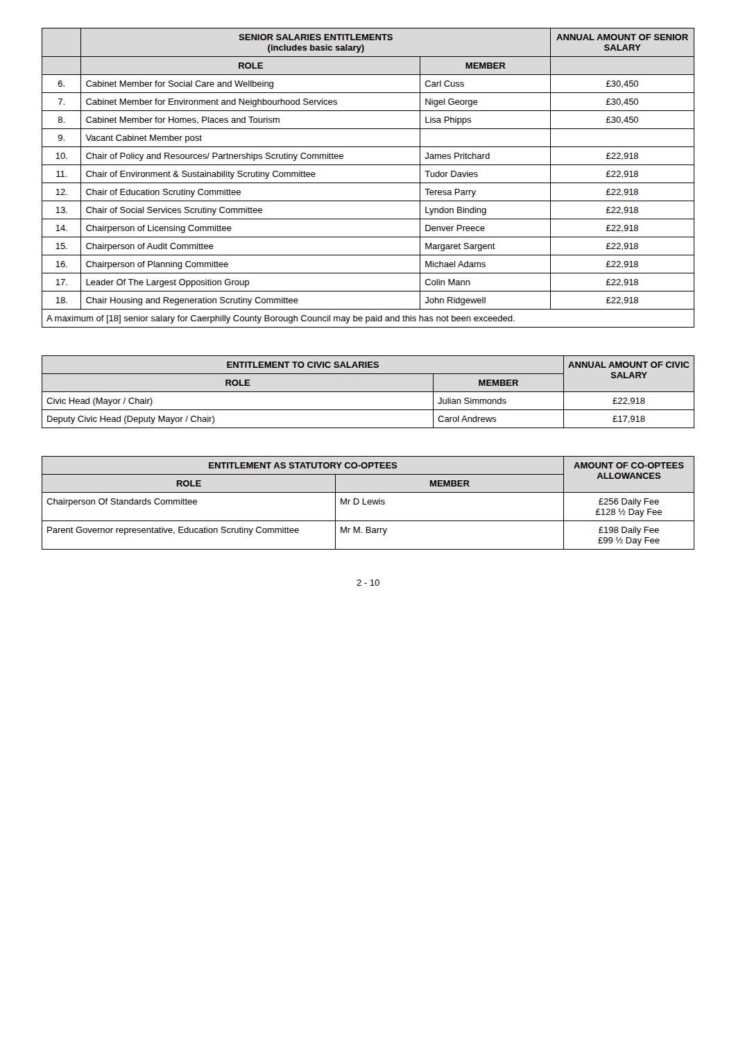| | SENIOR SALARIES ENTITLEMENTS (includes basic salary) | ANNUAL AMOUNT OF SENIOR SALARY |
| --- | --- | --- |
| | ROLE | MEMBER | |
| 6. | Cabinet Member for Social Care and Wellbeing | Carl Cuss | £30,450 |
| 7. | Cabinet Member for Environment and Neighbourhood Services | Nigel George | £30,450 |
| 8. | Cabinet Member for Homes, Places and Tourism | Lisa Phipps | £30,450 |
| 9. | Vacant Cabinet Member post | | |
| 10. | Chair of Policy and Resources/ Partnerships Scrutiny Committee | James Pritchard | £22,918 |
| 11. | Chair of Environment & Sustainability Scrutiny Committee | Tudor Davies | £22,918 |
| 12. | Chair of Education Scrutiny Committee | Teresa Parry | £22,918 |
| 13. | Chair of Social Services Scrutiny Committee | Lyndon Binding | £22,918 |
| 14. | Chairperson of Licensing Committee | Denver Preece | £22,918 |
| 15. | Chairperson of Audit Committee | Margaret Sargent | £22,918 |
| 16. | Chairperson of Planning Committee | Michael Adams | £22,918 |
| 17. | Leader Of The Largest Opposition Group | Colin Mann | £22,918 |
| 18. | Chair Housing and Regeneration Scrutiny Committee | John Ridgewell | £22,918 |
| A maximum of [18] senior salary for Caerphilly County Borough Council may be paid and this has not been exceeded. |
| ENTITLEMENT TO CIVIC SALARIES | ANNUAL AMOUNT OF CIVIC SALARY |
| --- | --- |
| ROLE | MEMBER |
| Civic Head (Mayor / Chair) | Julian Simmonds | £22,918 |
| Deputy Civic Head (Deputy Mayor / Chair) | Carol Andrews | £17,918 |
| ENTITLEMENT AS STATUTORY CO-OPTEES | AMOUNT OF CO-OPTEES ALLOWANCES |
| --- | --- |
| ROLE | MEMBER |
| Chairperson Of Standards Committee | Mr D Lewis | £256 Daily Fee £128 ½ Day Fee |
| Parent Governor representative, Education Scrutiny Committee | Mr M. Barry | £198 Daily Fee £99 ½ Day Fee |
2 - 10